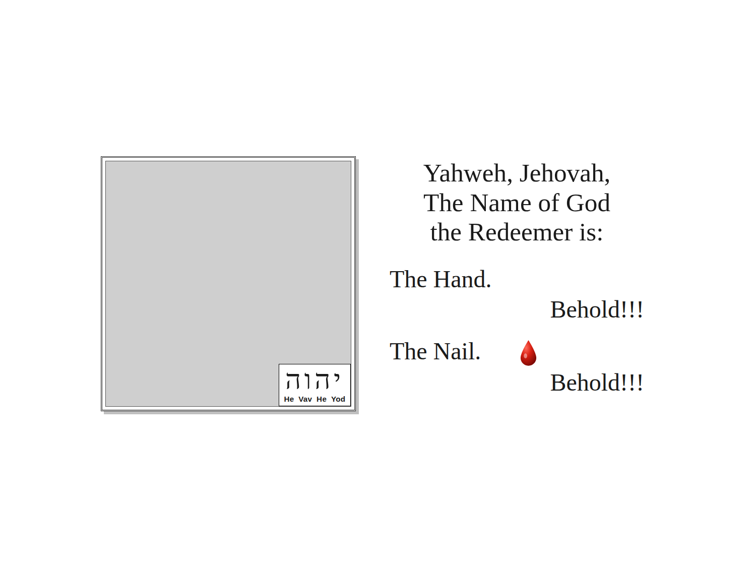יהוה He Vav He Yod
A hand driving a nail through a bound hand on a wooden cross beam, overlaid with the Hebrew Tetragrammaton: He, Vav, He, Yod.
Yahweh, Jehovah,
The Name of God
the Redeemer is:
The Hand. Behold!!!
The Nail. a drop of blood Behold!!!